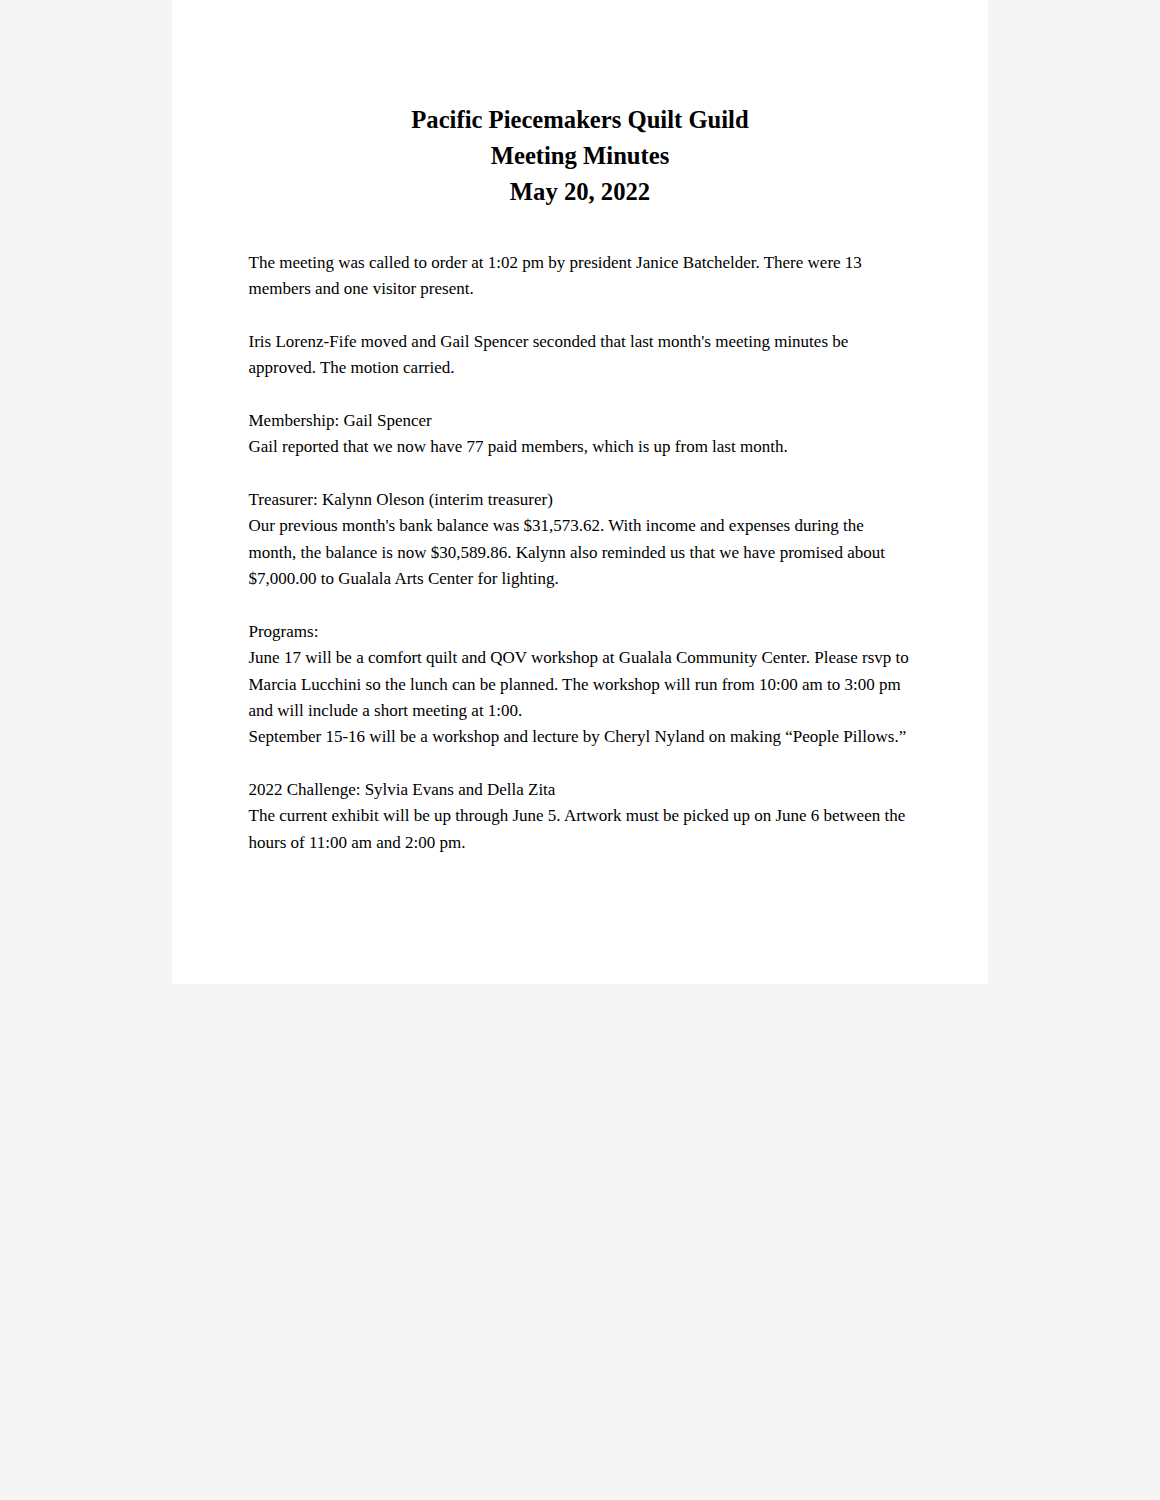Pacific Piecemakers Quilt Guild
Meeting Minutes
May 20, 2022
The meeting was called to order at 1:02 pm by president Janice Batchelder. There were 13 members and one visitor present.
Iris Lorenz-Fife moved and Gail Spencer seconded that last month's meeting minutes be approved. The motion carried.
Membership: Gail Spencer
Gail reported that we now have 77 paid members, which is up from last month.
Treasurer: Kalynn Oleson (interim treasurer)
Our previous month's bank balance was $31,573.62. With income and expenses during the month, the balance is now $30,589.86. Kalynn also reminded us that we have promised about $7,000.00 to Gualala Arts Center for lighting.
Programs:
June 17 will be a comfort quilt and QOV workshop at Gualala Community Center. Please rsvp to Marcia Lucchini so the lunch can be planned. The workshop will run from 10:00 am to 3:00 pm and will include a short meeting at 1:00.
September 15-16 will be a workshop and lecture by Cheryl Nyland on making “People Pillows.”
2022 Challenge: Sylvia Evans and Della Zita
The current exhibit will be up through June 5. Artwork must be picked up on June 6 between the hours of 11:00 am and 2:00 pm.